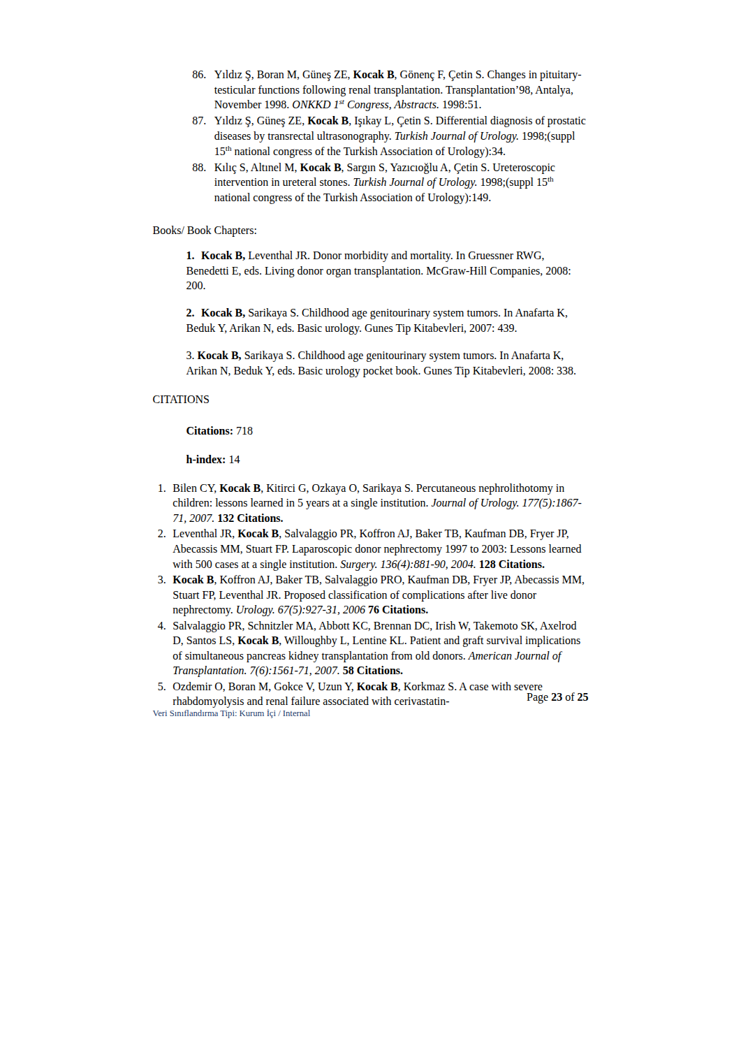86. Yıldız Ş, Boran M, Güneş ZE, Kocak B, Gönenç F, Çetin S. Changes in pituitary-testicular functions following renal transplantation. Transplantation’98, Antalya, November 1998. ONKKD 1st Congress, Abstracts. 1998:51.
87. Yıldız Ş, Güneş ZE, Kocak B, Işıkay L, Çetin S. Differential diagnosis of prostatic diseases by transrectal ultrasonography. Turkish Journal of Urology. 1998;(suppl 15th national congress of the Turkish Association of Urology):34.
88. Kılıç S, Altınel M, Kocak B, Sargın S, Yazıcıoğlu A, Çetin S. Ureteroscopic intervention in ureteral stones. Turkish Journal of Urology. 1998;(suppl 15th national congress of the Turkish Association of Urology):149.
Books/ Book Chapters:
1. Kocak B, Leventhal JR. Donor morbidity and mortality. In Gruessner RWG, Benedetti E, eds. Living donor organ transplantation. McGraw-Hill Companies, 2008: 200.
2. Kocak B, Sarikaya S. Childhood age genitourinary system tumors. In Anafarta K, Beduk Y, Arikan N, eds. Basic urology. Gunes Tip Kitabevleri, 2007: 439.
3. Kocak B, Sarikaya S. Childhood age genitourinary system tumors. In Anafarta K, Arikan N, Beduk Y, eds. Basic urology pocket book. Gunes Tip Kitabevleri, 2008: 338.
CITATIONS
Citations: 718
h-index: 14
1. Bilen CY, Kocak B, Kitirci G, Ozkaya O, Sarikaya S. Percutaneous nephrolithotomy in children: lessons learned in 5 years at a single institution. Journal of Urology. 177(5):1867-71, 2007. 132 Citations.
2. Leventhal JR, Kocak B, Salvalaggio PR, Koffron AJ, Baker TB, Kaufman DB, Fryer JP, Abecassis MM, Stuart FP. Laparoscopic donor nephrectomy 1997 to 2003: Lessons learned with 500 cases at a single institution. Surgery. 136(4):881-90, 2004. 128 Citations.
3. Kocak B, Koffron AJ, Baker TB, Salvalaggio PRO, Kaufman DB, Fryer JP, Abecassis MM, Stuart FP, Leventhal JR. Proposed classification of complications after live donor nephrectomy. Urology. 67(5):927-31, 2006 76 Citations.
4. Salvalaggio PR, Schnitzler MA, Abbott KC, Brennan DC, Irish W, Takemoto SK, Axelrod D, Santos LS, Kocak B, Willoughby L, Lentine KL. Patient and graft survival implications of simultaneous pancreas kidney transplantation from old donors. American Journal of Transplantation. 7(6):1561-71, 2007. 58 Citations.
5. Ozdemir O, Boran M, Gokce V, Uzun Y, Kocak B, Korkmaz S. A case with severe rhabdomyolysis and renal failure associated with cerivastatin-
Page 23 of 25
Veri Sınıflandırma Tipi: Kurum İçi / Internal